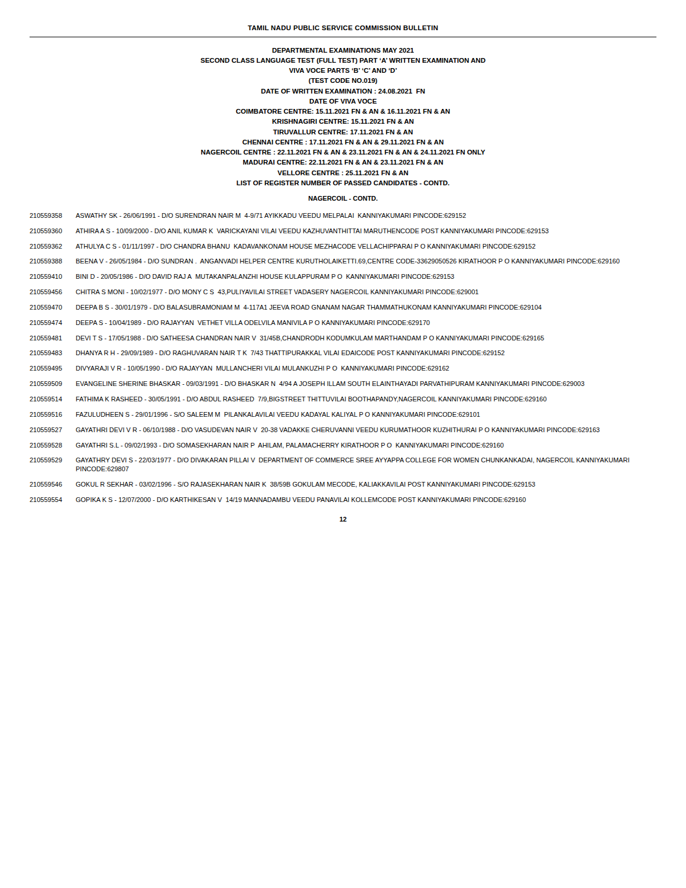TAMIL NADU PUBLIC SERVICE COMMISSION BULLETIN
DEPARTMENTAL EXAMINATIONS MAY 2021
SECOND CLASS LANGUAGE TEST (FULL TEST) PART ‘A’ WRITTEN EXAMINATION AND
VIVA VOCE PARTS ‘B’ ‘C’ AND ‘D’
(TEST CODE NO.019)
DATE OF WRITTEN EXAMINATION : 24.08.2021 FN
DATE OF VIVA VOCE
COIMBATORE CENTRE: 15.11.2021 FN & AN & 16.11.2021 FN & AN
KRISHNAGIRI CENTRE: 15.11.2021 FN & AN
TIRUVALLUR CENTRE: 17.11.2021 FN & AN
CHENNAI CENTRE : 17.11.2021 FN & AN & 29.11.2021 FN & AN
NAGERCOIL CENTRE : 22.11.2021 FN & AN & 23.11.2021 FN & AN & 24.11.2021 FN ONLY
MADURAI CENTRE: 22.11.2021 FN & AN & 23.11.2021 FN & AN
VELLORE CENTRE : 25.11.2021 FN & AN
LIST OF REGISTER NUMBER OF PASSED CANDIDATES - CONTD.
NAGERCOIL - CONTD.
210559358
ASWATHY SK - 26/06/1991 - D/O SURENDRAN NAIR M 4-9/71 AYIKKADU VEEDU MELPALAI KANNIYAKUMARI PINCODE:629152
210559360
ATHIRA A S - 10/09/2000 - D/O ANIL KUMAR K VARICKAYANI VILAI VEEDU KAZHUVANTHITTAI MARUTHENCODE POST KANNIYAKUMARI PINCODE:629153
210559362
ATHULYA C S - 01/11/1997 - D/O CHANDRA BHANU KADAVANKONAM HOUSE MEZHACODE VELLACHIPPARAI P O KANNIYAKUMARI PINCODE:629152
210559388
BEENA V - 26/05/1984 - D/O SUNDRAN . ANGANVADI HELPER CENTRE KURUTHOLAIKETTI.69,CENTRE CODE-33629050526 KIRATHOOR P O KANNIYAKUMARI PINCODE:629160
210559410
BINI D - 20/05/1986 - D/O DAVID RAJ A MUTAKANPALANZHI HOUSE KULAPPURAM P O KANNIYAKUMARI PINCODE:629153
210559456
CHITRA S MONI - 10/02/1977 - D/O MONY C S 43,PULIYAVILAI STREET VADASERY NAGERCOIL KANNIYAKUMARI PINCODE:629001
210559470
DEEPA B S - 30/01/1979 - D/O BALASUBRAMONIAM M 4-117A1 JEEVA ROAD GNANAM NAGAR THAMMATHUKONAM KANNIYAKUMARI PINCODE:629104
210559474
DEEPA S - 10/04/1989 - D/O RAJAYYAN VETHET VILLA ODELVILA MANIVILA P O KANNIYAKUMARI PINCODE:629170
210559481
DEVI T S - 17/05/1988 - D/O SATHEESA CHANDRAN NAIR V 31/45B,CHANDRODH KODUMKULAM MARTHANDAM P O KANNIYAKUMARI PINCODE:629165
210559483
DHANYA R H - 29/09/1989 - D/O RAGHUVARAN NAIR T K 7/43 THATTIPURAKKAL VILAI EDAICODE POST KANNIYAKUMARI PINCODE:629152
210559495
DIVYARAJI V R - 10/05/1990 - D/O RAJAYYAN MULLANCHERI VILAI MULANKUZHI P O KANNIYAKUMARI PINCODE:629162
210559509
EVANGELINE SHERINE BHASKAR - 09/03/1991 - D/O BHASKAR N 4/94 A JOSEPH ILLAM SOUTH ELAINTHAYADI PARVATHIPURAM KANNIYAKUMARI PINCODE:629003
210559514
FATHIMA K RASHEED - 30/05/1991 - D/O ABDUL RASHEED 7/9,BIGSTREET THITTUVILAI BOOTHAPANDY,NAGERCOIL KANNIYAKUMARI PINCODE:629160
210559516
FAZULUDHEEN S - 29/01/1996 - S/O SALEEM M PILANKALAVILAI VEEDU KADAYAL KALIYAL P O KANNIYAKUMARI PINCODE:629101
210559527
GAYATHRI DEVI V R - 06/10/1988 - D/O VASUDEVAN NAIR V 20-38 VADAKKE CHERUVANNI VEEDU KURUMATHOOR KUZHITHURAI P O KANNIYAKUMARI PINCODE:629163
210559528
GAYATHRI S.L - 09/02/1993 - D/O SOMASEKHARAN NAIR P AHILAM, PALAMACHERRY KIRATHOOR P O KANNIYAKUMARI PINCODE:629160
210559529
GAYATHRY DEVI S - 22/03/1977 - D/O DIVAKARAN PILLAI V DEPARTMENT OF COMMERCE SREE AYYAPPA COLLEGE FOR WOMEN CHUNKANKADAI, NAGERCOIL KANNIYAKUMARI PINCODE:629807
210559546
GOKUL R SEKHAR - 03/02/1996 - S/O RAJASEKHARAN NAIR K 38/59B GOKULAM MECODE, KALIAKKAVILAI POST KANNIYAKUMARI PINCODE:629153
210559554
GOPIKA K S - 12/07/2000 - D/O KARTHIKESAN V 14/19 MANNADAMBU VEEDU PANAVILAI KOLLEMCODE POST KANNIYAKUMARI PINCODE:629160
12